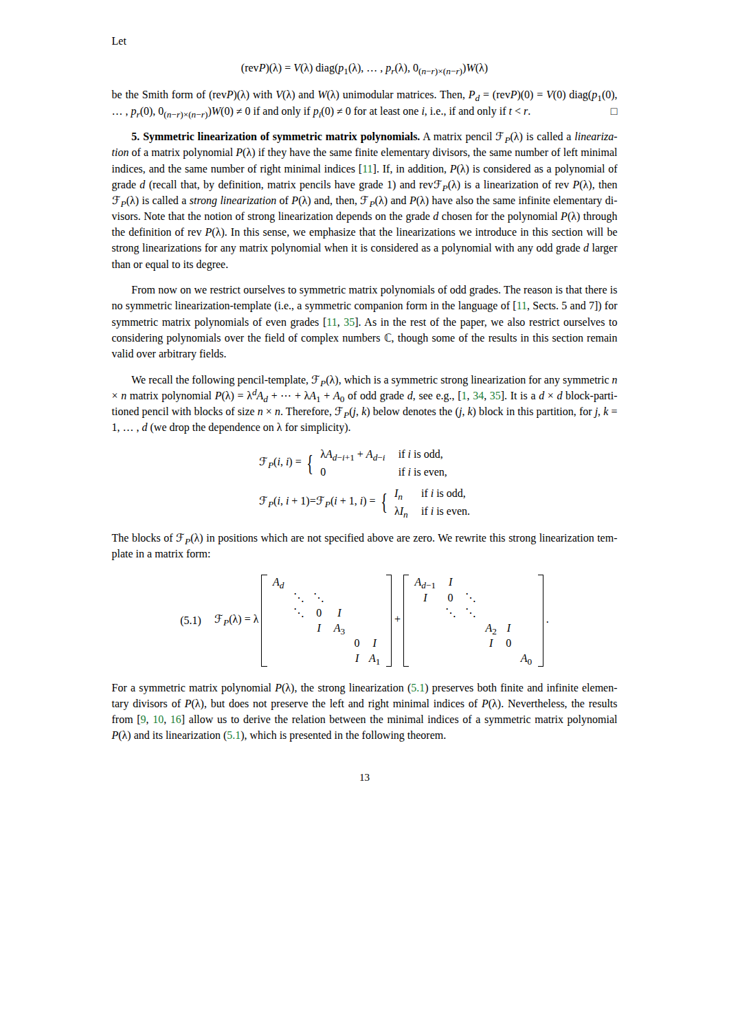Let
(revP)(λ) = V(λ) diag(p1(λ), … , pr(λ), 0(n−r)×(n−r))W(λ)
be the Smith form of (revP)(λ) with V(λ) and W(λ) unimodular matrices. Then, Pd = (revP)(0) = V(0) diag(p1(0), … , pr(0), 0(n−r)×(n−r))W(0) ≠ 0 if and only if pi(0) ≠ 0 for at least one i, i.e., if and only if t < r. □
5. Symmetric linearization of symmetric matrix polynomials. A matrix pencil ℱP(λ) is called a linearization of a matrix polynomial P(λ) if they have the same finite elementary divisors, the same number of left minimal indices, and the same number of right minimal indices [11]. If, in addition, P(λ) is considered as a polynomial of grade d (recall that, by definition, matrix pencils have grade 1) and revℱP(λ) is a linearization of rev P(λ), then ℱP(λ) is called a strong linearization of P(λ) and, then, ℱP(λ) and P(λ) have also the same infinite elementary divisors. Note that the notion of strong linearization depends on the grade d chosen for the polynomial P(λ) through the definition of rev P(λ). In this sense, we emphasize that the linearizations we introduce in this section will be strong linearizations for any matrix polynomial when it is considered as a polynomial with any odd grade d larger than or equal to its degree.
From now on we restrict ourselves to symmetric matrix polynomials of odd grades. The reason is that there is no symmetric linearization-template (i.e., a symmetric companion form in the language of [11, Sects. 5 and 7]) for symmetric matrix polynomials of even grades [11, 35]. As in the rest of the paper, we also restrict ourselves to considering polynomials over the field of complex numbers ℂ, though some of the results in this section remain valid over arbitrary fields.
We recall the following pencil-template, ℱP(λ), which is a symmetric strong linearization for any symmetric n × n matrix polynomial P(λ) = λdAd + ⋯ + λA1 + A0 of odd grade d, see e.g., [1, 34, 35]. It is a d × d block-partitioned pencil with blocks of size n × n. Therefore, ℱP(j, k) below denotes the (j, k) block in this partition, for j, k = 1, … , d (we drop the dependence on λ for simplicity).
ℱP(i, i) = { λAd−i+1 + Ad−i if i is odd, 0 if i is even,
ℱP(i, i + 1)=ℱP(i + 1, i) = { In if i is odd, λIn if i is even.
The blocks of ℱP(λ) in positions which are not specified above are zero. We rewrite this strong linearization template in a matrix form:
(5.1)
ℱP(λ) = λ
| A d | | | | | |
| | ⋱ | ⋱ | | | |
| | ⋱ | 0 | I | | |
| | | I | A 3 | | |
| | | | | 0 | I |
| | | | | I | A 1 |
+
| A d −1 | I | | | | |
| I | 0 | ⋱ | | | |
| | ⋱ | ⋱ | | | |
| | | | A 2 | I | |
| | | | I | 0 | |
| | | | | | A 0 |
.
For a symmetric matrix polynomial P(λ), the strong linearization (5.1) preserves both finite and infinite elementary divisors of P(λ), but does not preserve the left and right minimal indices of P(λ). Nevertheless, the results from [9, 10, 16] allow us to derive the relation between the minimal indices of a symmetric matrix polynomial P(λ) and its linearization (5.1), which is presented in the following theorem.
13